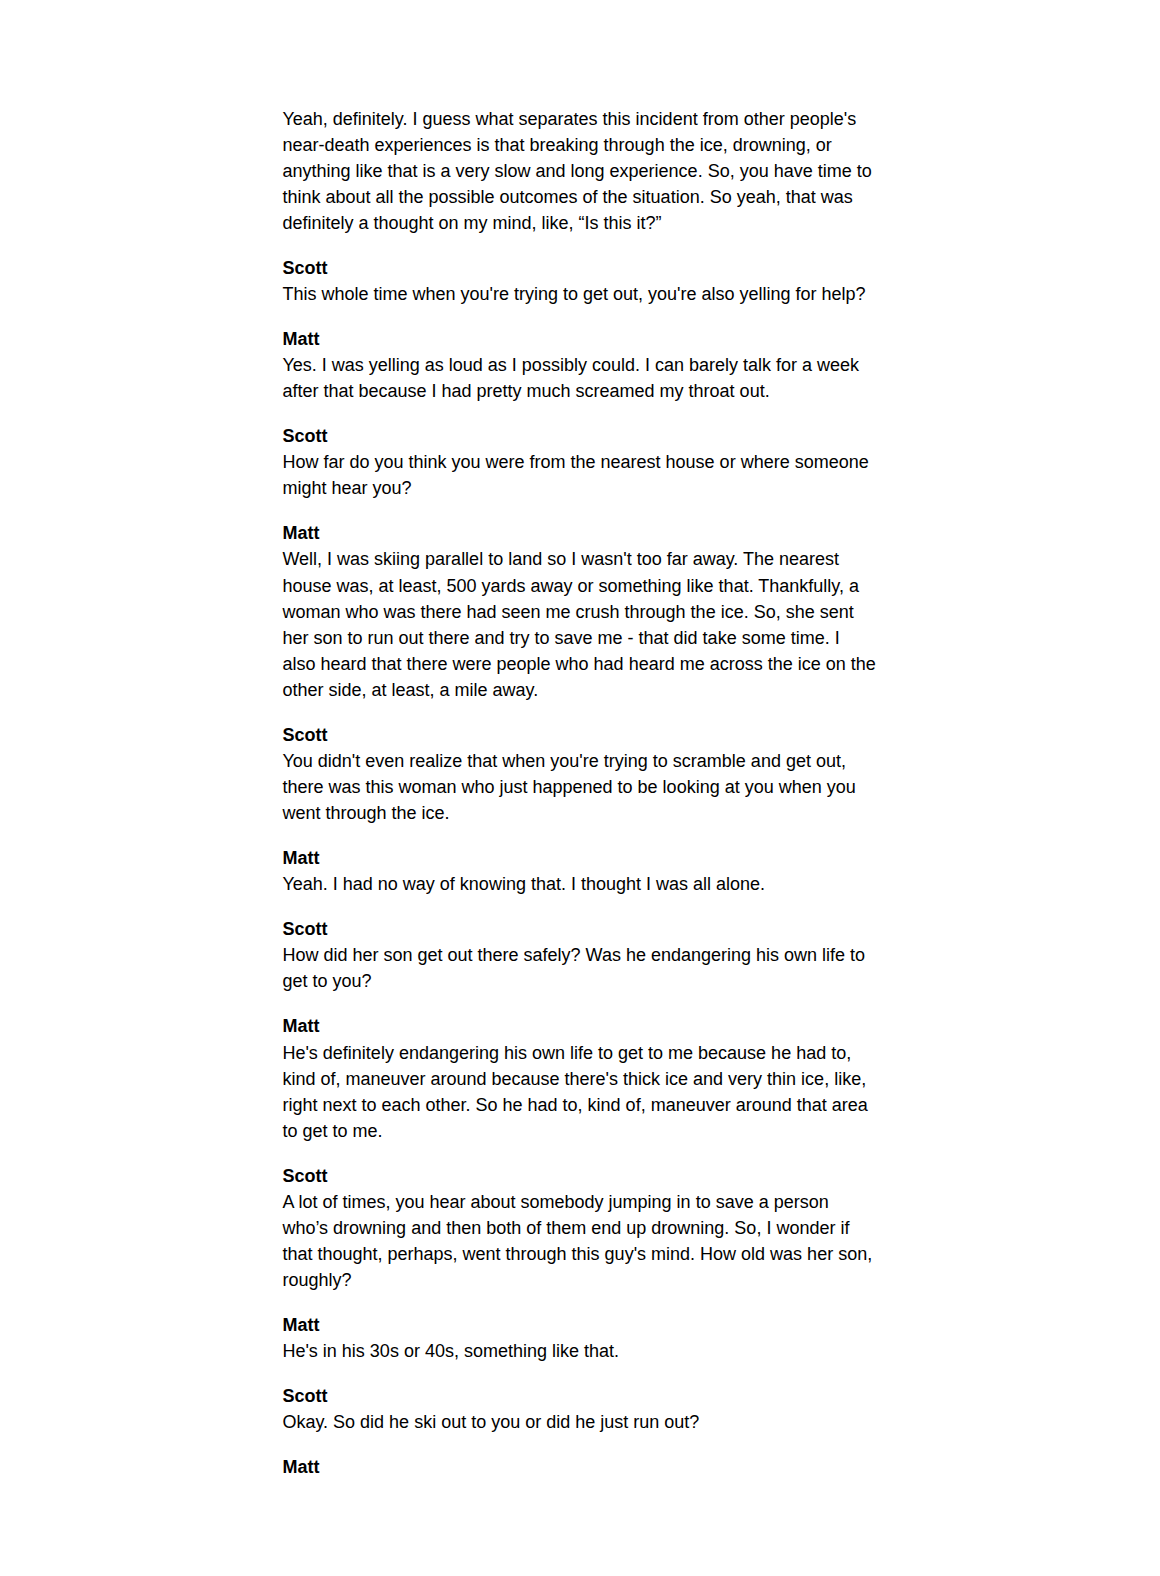Yeah, definitely. I guess what separates this incident from other people's near-death experiences is that breaking through the ice, drowning, or anything like that is a very slow and long experience. So, you have time to think about all the possible outcomes of the situation. So yeah, that was definitely a thought on my mind, like, “Is this it?”
Scott
This whole time when you're trying to get out, you're also yelling for help?
Matt
Yes. I was yelling as loud as I possibly could. I can barely talk for a week after that because I had pretty much screamed my throat out.
Scott
How far do you think you were from the nearest house or where someone might hear you?
Matt
Well, I was skiing parallel to land so I wasn't too far away. The nearest house was, at least, 500 yards away or something like that. Thankfully, a woman who was there had seen me crush through the ice. So, she sent her son to run out there and try to save me - that did take some time. I also heard that there were people who had heard me across the ice on the other side, at least, a mile away.
Scott
You didn't even realize that when you're trying to scramble and get out, there was this woman who just happened to be looking at you when you went through the ice.
Matt
Yeah. I had no way of knowing that. I thought I was all alone.
Scott
How did her son get out there safely? Was he endangering his own life to get to you?
Matt
He's definitely endangering his own life to get to me because he had to, kind of, maneuver around because there's thick ice and very thin ice, like, right next to each other. So he had to, kind of, maneuver around that area to get to me.
Scott
A lot of times, you hear about somebody jumping in to save a person who’s drowning and then both of them end up drowning. So, I wonder if that thought, perhaps, went through this guy's mind. How old was her son, roughly?
Matt
He's in his 30s or 40s, something like that.
Scott
Okay. So did he ski out to you or did he just run out?
Matt